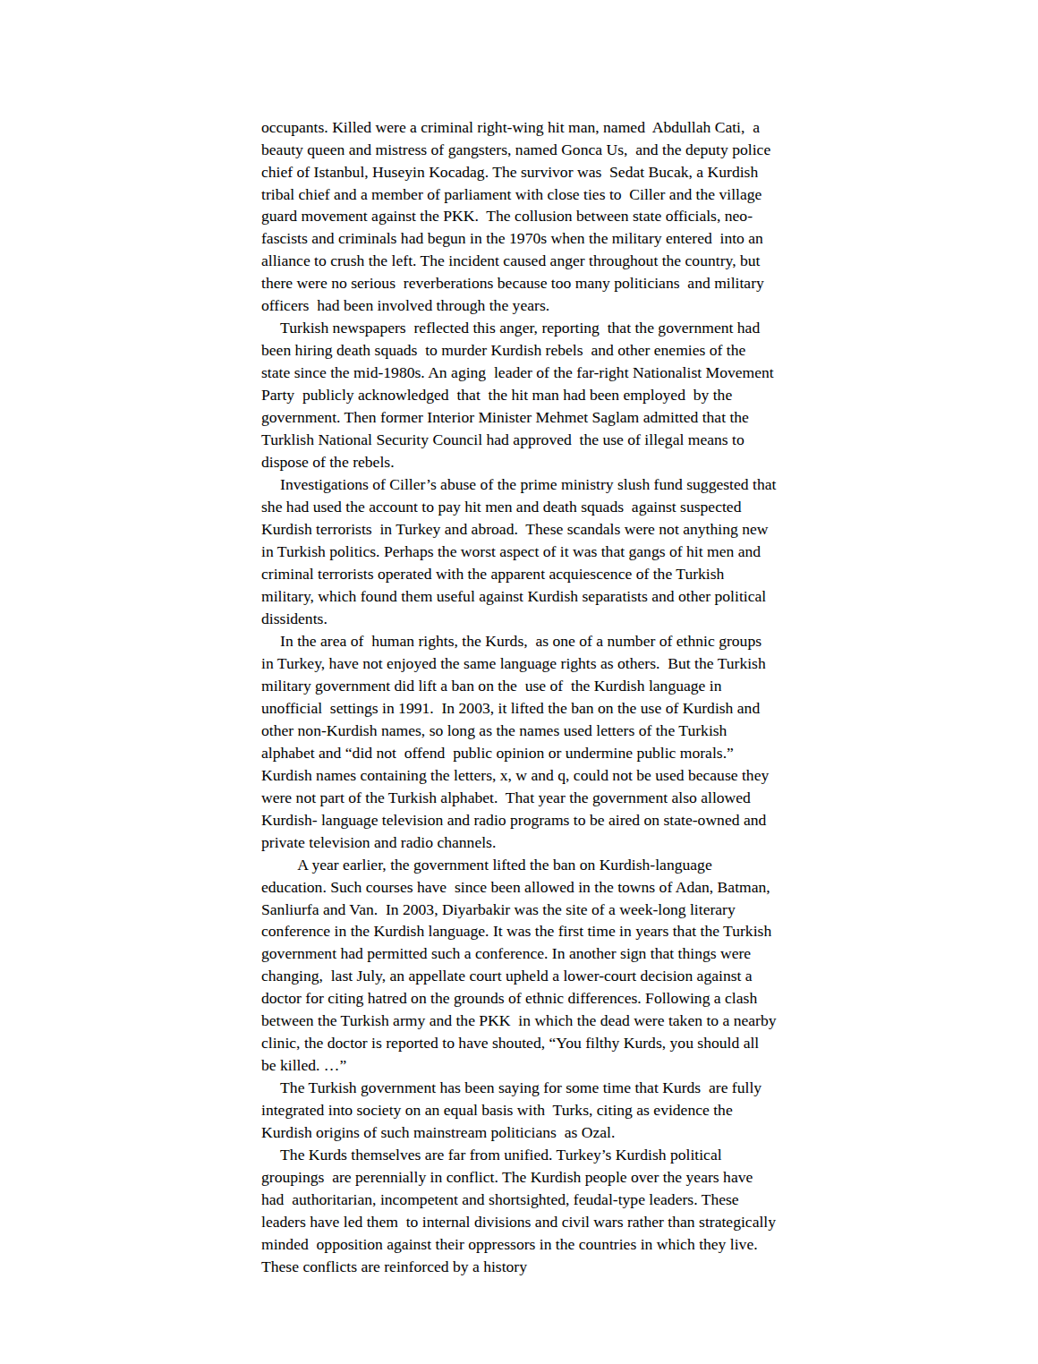occupants. Killed were a criminal right-wing hit man, named Abdullah Cati, a beauty queen and mistress of gangsters, named Gonca Us, and the deputy police chief of Istanbul, Huseyin Kocadag. The survivor was Sedat Bucak, a Kurdish tribal chief and a member of parliament with close ties to Ciller and the village guard movement against the PKK. The collusion between state officials, neo-fascists and criminals had begun in the 1970s when the military entered into an alliance to crush the left. The incident caused anger throughout the country, but there were no serious reverberations because too many politicians and military officers had been involved through the years.
Turkish newspapers reflected this anger, reporting that the government had been hiring death squads to murder Kurdish rebels and other enemies of the state since the mid-1980s. An aging leader of the far-right Nationalist Movement Party publicly acknowledged that the hit man had been employed by the government. Then former Interior Minister Mehmet Saglam admitted that the Turklish National Security Council had approved the use of illegal means to dispose of the rebels.
Investigations of Ciller’s abuse of the prime ministry slush fund suggested that she had used the account to pay hit men and death squads against suspected Kurdish terrorists in Turkey and abroad. These scandals were not anything new in Turkish politics. Perhaps the worst aspect of it was that gangs of hit men and criminal terrorists operated with the apparent acquiescence of the Turkish military, which found them useful against Kurdish separatists and other political dissidents.
In the area of human rights, the Kurds, as one of a number of ethnic groups in Turkey, have not enjoyed the same language rights as others. But the Turkish military government did lift a ban on the use of the Kurdish language in unofficial settings in 1991. In 2003, it lifted the ban on the use of Kurdish and other non-Kurdish names, so long as the names used letters of the Turkish alphabet and “did not offend public opinion or undermine public morals.” Kurdish names containing the letters, x, w and q, could not be used because they were not part of the Turkish alphabet. That year the government also allowed Kurdish- language television and radio programs to be aired on state-owned and private television and radio channels.
A year earlier, the government lifted the ban on Kurdish-language education. Such courses have since been allowed in the towns of Adan, Batman, Sanliurfa and Van. In 2003, Diyarbakir was the site of a week-long literary conference in the Kurdish language. It was the first time in years that the Turkish government had permitted such a conference. In another sign that things were changing, last July, an appellate court upheld a lower-court decision against a doctor for citing hatred on the grounds of ethnic differences. Following a clash between the Turkish army and the PKK in which the dead were taken to a nearby clinic, the doctor is reported to have shouted, “You filthy Kurds, you should all be killed. …”
The Turkish government has been saying for some time that Kurds are fully integrated into society on an equal basis with Turks, citing as evidence the Kurdish origins of such mainstream politicians as Ozal.
The Kurds themselves are far from unified. Turkey’s Kurdish political groupings are perennially in conflict. The Kurdish people over the years have had authoritarian, incompetent and shortsighted, feudal-type leaders. These leaders have led them to internal divisions and civil wars rather than strategically minded opposition against their oppressors in the countries in which they live. These conflicts are reinforced by a history